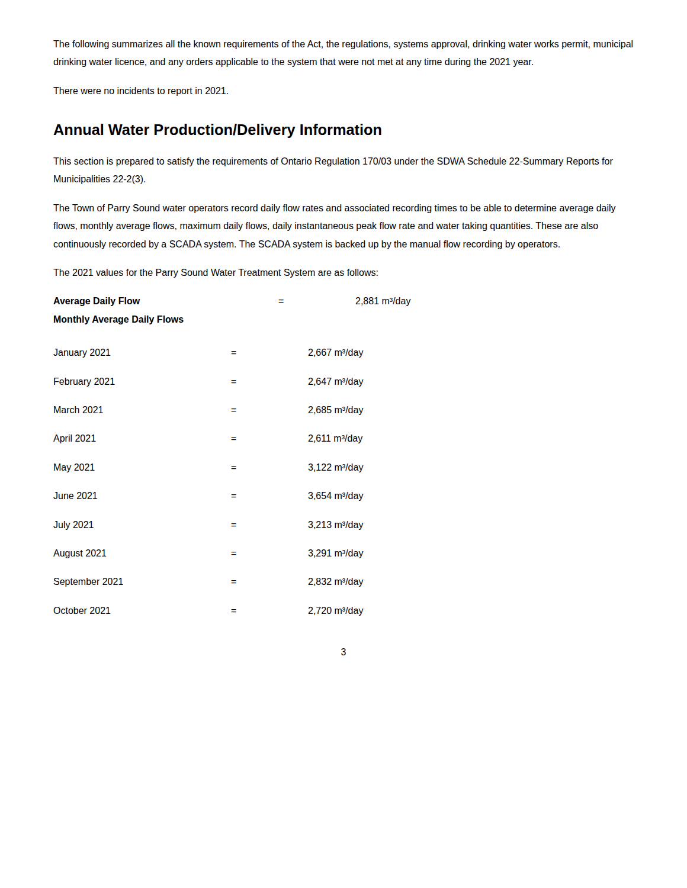The following summarizes all the known requirements of the Act, the regulations, systems approval, drinking water works permit, municipal drinking water licence, and any orders applicable to the system that were not met at any time during the 2021 year.
There were no incidents to report in 2021.
Annual Water Production/Delivery Information
This section is prepared to satisfy the requirements of Ontario Regulation 170/03 under the SDWA Schedule 22-Summary Reports for Municipalities 22-2(3).
The Town of Parry Sound water operators record daily flow rates and associated recording times to be able to determine average daily flows, monthly average flows, maximum daily flows, daily instantaneous peak flow rate and water taking quantities. These are also continuously recorded by a SCADA system. The SCADA system is backed up by the manual flow recording by operators.
The 2021 values for the Parry Sound Water Treatment System are as follows:
Average Daily Flow
=
2,881 m³/day
Monthly Average Daily Flows
January 2021
=
2,667 m³/day
February 2021
=
2,647 m³/day
March 2021
=
2,685 m³/day
April 2021
=
2,611 m³/day
May 2021
=
3,122 m³/day
June 2021
=
3,654 m³/day
July 2021
=
3,213 m³/day
August 2021
=
3,291 m³/day
September 2021
=
2,832 m³/day
October 2021
=
2,720 m³/day
3